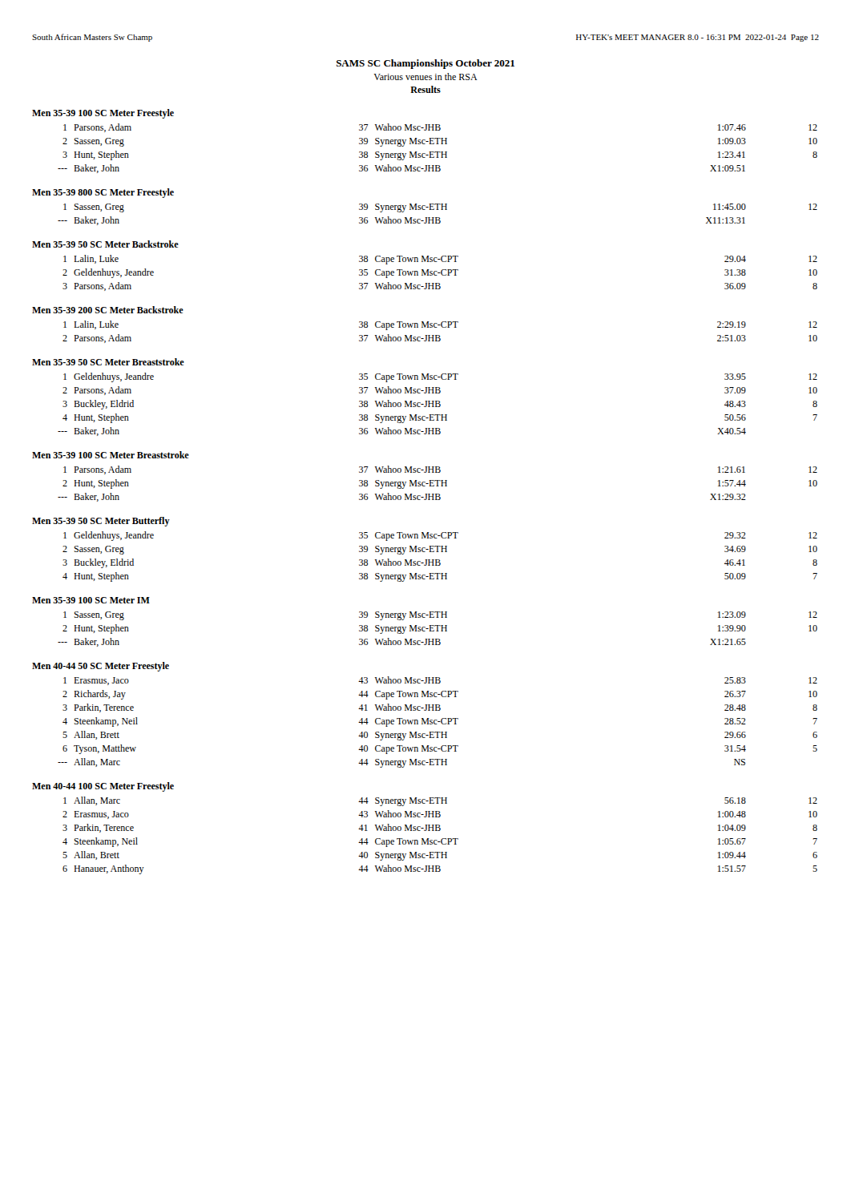South African Masters Sw Champ HY-TEK's MEET MANAGER 8.0 - 16:31 PM 2022-01-24 Page 12
SAMS SC Championships October 2021
Various venues in the RSA
Results
Men 35-39 100 SC Meter Freestyle
| 1 | Parsons, Adam | 37 | Wahoo Msc-JHB | 1:07.46 | 12 |
| 2 | Sassen, Greg | 39 | Synergy Msc-ETH | 1:09.03 | 10 |
| 3 | Hunt, Stephen | 38 | Synergy Msc-ETH | 1:23.41 | 8 |
| --- | Baker, John | 36 | Wahoo Msc-JHB | X1:09.51 | |
Men 35-39 800 SC Meter Freestyle
| 1 | Sassen, Greg | 39 | Synergy Msc-ETH | 11:45.00 | 12 |
| --- | Baker, John | 36 | Wahoo Msc-JHB | X11:13.31 | |
Men 35-39 50 SC Meter Backstroke
| 1 | Lalin, Luke | 38 | Cape Town Msc-CPT | 29.04 | 12 |
| 2 | Geldenhuys, Jeandre | 35 | Cape Town Msc-CPT | 31.38 | 10 |
| 3 | Parsons, Adam | 37 | Wahoo Msc-JHB | 36.09 | 8 |
Men 35-39 200 SC Meter Backstroke
| 1 | Lalin, Luke | 38 | Cape Town Msc-CPT | 2:29.19 | 12 |
| 2 | Parsons, Adam | 37 | Wahoo Msc-JHB | 2:51.03 | 10 |
Men 35-39 50 SC Meter Breaststroke
| 1 | Geldenhuys, Jeandre | 35 | Cape Town Msc-CPT | 33.95 | 12 |
| 2 | Parsons, Adam | 37 | Wahoo Msc-JHB | 37.09 | 10 |
| 3 | Buckley, Eldrid | 38 | Wahoo Msc-JHB | 48.43 | 8 |
| 4 | Hunt, Stephen | 38 | Synergy Msc-ETH | 50.56 | 7 |
| --- | Baker, John | 36 | Wahoo Msc-JHB | X40.54 | |
Men 35-39 100 SC Meter Breaststroke
| 1 | Parsons, Adam | 37 | Wahoo Msc-JHB | 1:21.61 | 12 |
| 2 | Hunt, Stephen | 38 | Synergy Msc-ETH | 1:57.44 | 10 |
| --- | Baker, John | 36 | Wahoo Msc-JHB | X1:29.32 | |
Men 35-39 50 SC Meter Butterfly
| 1 | Geldenhuys, Jeandre | 35 | Cape Town Msc-CPT | 29.32 | 12 |
| 2 | Sassen, Greg | 39 | Synergy Msc-ETH | 34.69 | 10 |
| 3 | Buckley, Eldrid | 38 | Wahoo Msc-JHB | 46.41 | 8 |
| 4 | Hunt, Stephen | 38 | Synergy Msc-ETH | 50.09 | 7 |
Men 35-39 100 SC Meter IM
| 1 | Sassen, Greg | 39 | Synergy Msc-ETH | 1:23.09 | 12 |
| 2 | Hunt, Stephen | 38 | Synergy Msc-ETH | 1:39.90 | 10 |
| --- | Baker, John | 36 | Wahoo Msc-JHB | X1:21.65 | |
Men 40-44 50 SC Meter Freestyle
| 1 | Erasmus, Jaco | 43 | Wahoo Msc-JHB | 25.83 | 12 |
| 2 | Richards, Jay | 44 | Cape Town Msc-CPT | 26.37 | 10 |
| 3 | Parkin, Terence | 41 | Wahoo Msc-JHB | 28.48 | 8 |
| 4 | Steenkamp, Neil | 44 | Cape Town Msc-CPT | 28.52 | 7 |
| 5 | Allan, Brett | 40 | Synergy Msc-ETH | 29.66 | 6 |
| 6 | Tyson, Matthew | 40 | Cape Town Msc-CPT | 31.54 | 5 |
| --- | Allan, Marc | 44 | Synergy Msc-ETH | NS | |
Men 40-44 100 SC Meter Freestyle
| 1 | Allan, Marc | 44 | Synergy Msc-ETH | 56.18 | 12 |
| 2 | Erasmus, Jaco | 43 | Wahoo Msc-JHB | 1:00.48 | 10 |
| 3 | Parkin, Terence | 41 | Wahoo Msc-JHB | 1:04.09 | 8 |
| 4 | Steenkamp, Neil | 44 | Cape Town Msc-CPT | 1:05.67 | 7 |
| 5 | Allan, Brett | 40 | Synergy Msc-ETH | 1:09.44 | 6 |
| 6 | Hanauer, Anthony | 44 | Wahoo Msc-JHB | 1:51.57 | 5 |